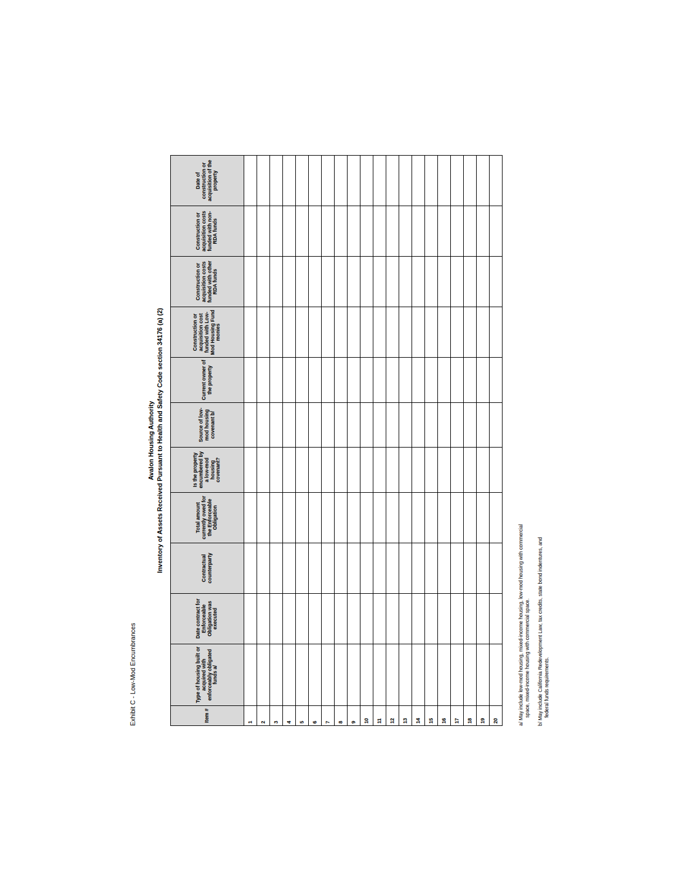Exhibit C - Low-Mod Encumbrances
Avalon Housing Authority
Inventory of Assets Received Pursuant to Health and Safety Code section 34176 (a) (2)
| Item # | Type of housing built or acquired with enforceably obligated funds a/ | Date contract for Enforceable Obligation was executed | Contractual counterparty | Total amount currently owed for the Enforceable Obligation | Is the property encumbered by a low-mod housing covenant? | Source of low-mod housing covenant b/ | Current owner of the property | Construction or acquisition cost funded with Low-Mod Housing Fund monies | Construction or acquisition costs funded with other RDA funds | Construction or acquisition costs funded with non-RDA funds | Date of construction or acquisition of the property |
| --- | --- | --- | --- | --- | --- | --- | --- | --- | --- | --- | --- |
| 1 | | | | | | | | | | | |
| 2 | | | | | | | | | | | |
| 3 | | | | | | | | | | | |
| 4 | | | | | | | | | | | |
| 5 | | | | | | | | | | | |
| 6 | | | | | | | | | | | |
| 7 | | | | | | | | | | | |
| 8 | | | | | | | | | | | |
| 9 | | | | | | | | | | | |
| 10 | | | | | | | | | | | |
| 11 | | | | | | | | | | | |
| 12 | | | | | | | | | | | |
| 13 | | | | | | | | | | | |
| 14 | | | | | | | | | | | |
| 15 | | | | | | | | | | | |
| 16 | | | | | | | | | | | |
| 17 | | | | | | | | | | | |
| 18 | | | | | | | | | | | |
| 19 | | | | | | | | | | | |
| 20 | | | | | | | | | | | |
a/ May include low-mod housing, mixed-income housing, low-mod housing with commercial space, mixed-income housing with commercial space.
b/ May include California Redevelopment Law, tax credits, state bond indentures, and federal funds requirements.